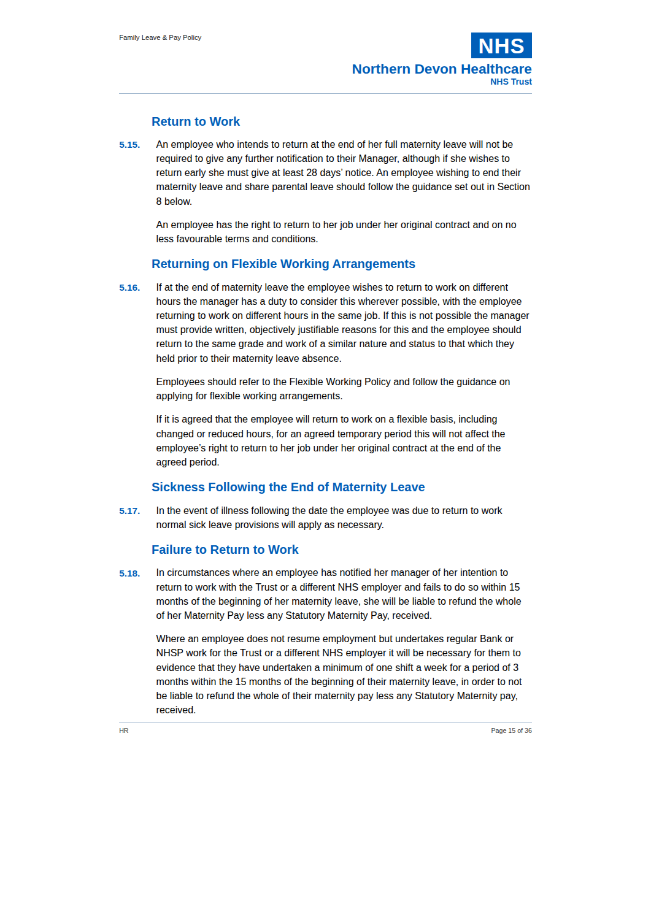Family Leave & Pay Policy
NHS
Northern Devon Healthcare
NHS Trust
Return to Work
5.15.
An employee who intends to return at the end of her full maternity leave will not be required to give any further notification to their Manager, although if she wishes to return early she must give at least 28 days’ notice. An employee wishing to end their maternity leave and share parental leave should follow the guidance set out in Section 8 below.
An employee has the right to return to her job under her original contract and on no less favourable terms and conditions.
Returning on Flexible Working Arrangements
5.16.
If at the end of maternity leave the employee wishes to return to work on different hours the manager has a duty to consider this wherever possible, with the employee returning to work on different hours in the same job. If this is not possible the manager must provide written, objectively justifiable reasons for this and the employee should return to the same grade and work of a similar nature and status to that which they held prior to their maternity leave absence.
Employees should refer to the Flexible Working Policy and follow the guidance on applying for flexible working arrangements.
If it is agreed that the employee will return to work on a flexible basis, including changed or reduced hours, for an agreed temporary period this will not affect the employee’s right to return to her job under her original contract at the end of the agreed period.
Sickness Following the End of Maternity Leave
5.17.
In the event of illness following the date the employee was due to return to work normal sick leave provisions will apply as necessary.
Failure to Return to Work
5.18.
In circumstances where an employee has notified her manager of her intention to return to work with the Trust or a different NHS employer and fails to do so within 15 months of the beginning of her maternity leave, she will be liable to refund the whole of her Maternity Pay less any Statutory Maternity Pay, received.
Where an employee does not resume employment but undertakes regular Bank or NHSP work for the Trust or a different NHS employer it will be necessary for them to evidence that they have undertaken a minimum of one shift a week for a period of 3 months within the 15 months of the beginning of their maternity leave, in order to not be liable to refund the whole of their maternity pay less any Statutory Maternity pay, received.
HR
Page 15 of 36